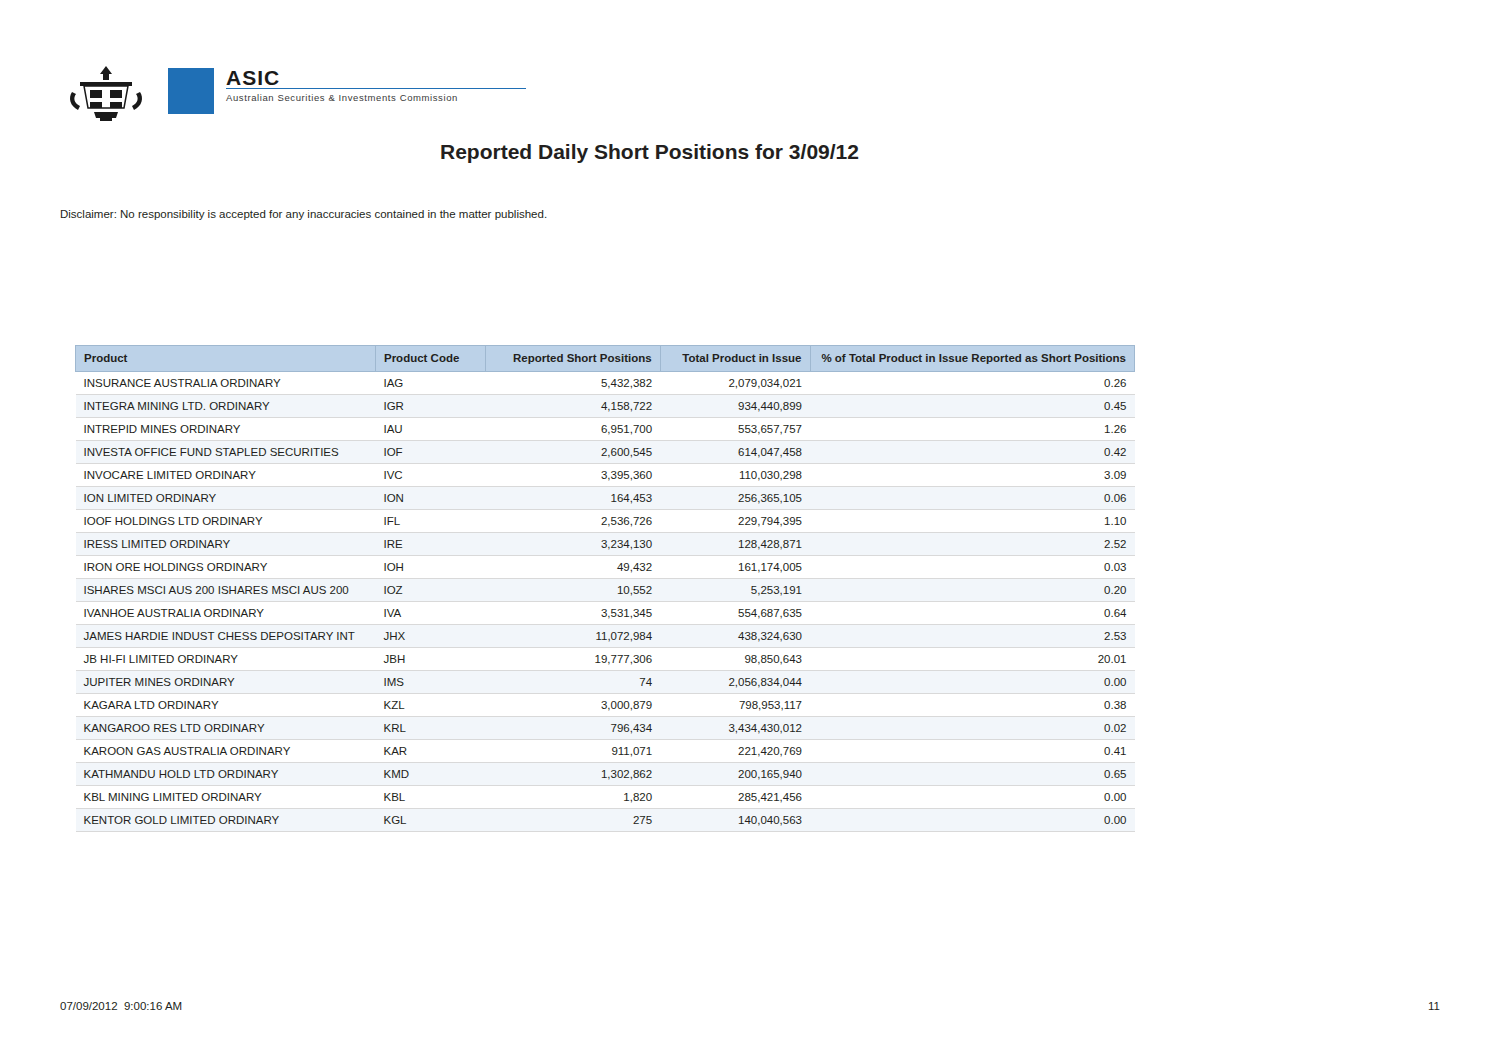ASIC
Australian Securities & Investments Commission
Reported Daily Short Positions for 3/09/12
Disclaimer: No responsibility is accepted for any inaccuracies contained in the matter published.
| Product | Product Code | Reported Short Positions | Total Product in Issue | % of Total Product in Issue Reported as Short Positions |
| --- | --- | --- | --- | --- |
| INSURANCE AUSTRALIA ORDINARY | IAG | 5,432,382 | 2,079,034,021 | 0.26 |
| INTEGRA MINING LTD. ORDINARY | IGR | 4,158,722 | 934,440,899 | 0.45 |
| INTREPID MINES ORDINARY | IAU | 6,951,700 | 553,657,757 | 1.26 |
| INVESTA OFFICE FUND STAPLED SECURITIES | IOF | 2,600,545 | 614,047,458 | 0.42 |
| INVOCARE LIMITED ORDINARY | IVC | 3,395,360 | 110,030,298 | 3.09 |
| ION LIMITED ORDINARY | ION | 164,453 | 256,365,105 | 0.06 |
| IOOF HOLDINGS LTD ORDINARY | IFL | 2,536,726 | 229,794,395 | 1.10 |
| IRESS LIMITED ORDINARY | IRE | 3,234,130 | 128,428,871 | 2.52 |
| IRON ORE HOLDINGS ORDINARY | IOH | 49,432 | 161,174,005 | 0.03 |
| ISHARES MSCI AUS 200 ISHARES MSCI AUS 200 | IOZ | 10,552 | 5,253,191 | 0.20 |
| IVANHOE AUSTRALIA ORDINARY | IVA | 3,531,345 | 554,687,635 | 0.64 |
| JAMES HARDIE INDUST CHESS DEPOSITARY INT | JHX | 11,072,984 | 438,324,630 | 2.53 |
| JB HI-FI LIMITED ORDINARY | JBH | 19,777,306 | 98,850,643 | 20.01 |
| JUPITER MINES ORDINARY | IMS | 74 | 2,056,834,044 | 0.00 |
| KAGARA LTD ORDINARY | KZL | 3,000,879 | 798,953,117 | 0.38 |
| KANGAROO RES LTD ORDINARY | KRL | 796,434 | 3,434,430,012 | 0.02 |
| KAROON GAS AUSTRALIA ORDINARY | KAR | 911,071 | 221,420,769 | 0.41 |
| KATHMANDU HOLD LTD ORDINARY | KMD | 1,302,862 | 200,165,940 | 0.65 |
| KBL MINING LIMITED ORDINARY | KBL | 1,820 | 285,421,456 | 0.00 |
| KENTOR GOLD LIMITED ORDINARY | KGL | 275 | 140,040,563 | 0.00 |
07/09/2012 9:00:16 AM
11